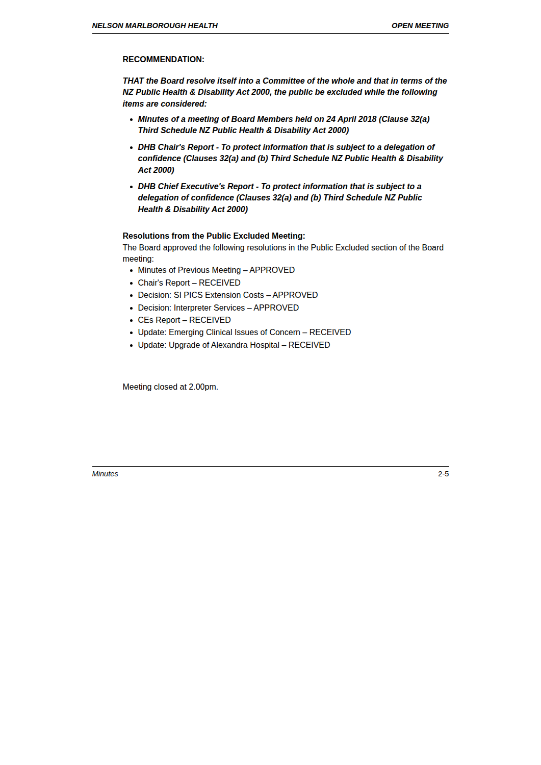NELSON MARLBOROUGH HEALTH OPEN MEETING
RECOMMENDATION:
THAT the Board resolve itself into a Committee of the whole and that in terms of the NZ Public Health & Disability Act 2000, the public be excluded while the following items are considered:
Minutes of a meeting of Board Members held on 24 April 2018 (Clause 32(a) Third Schedule NZ Public Health & Disability Act 2000)
DHB Chair's Report - To protect information that is subject to a delegation of confidence (Clauses 32(a) and (b) Third Schedule NZ Public Health & Disability Act 2000)
DHB Chief Executive's Report - To protect information that is subject to a delegation of confidence (Clauses 32(a) and (b) Third Schedule NZ Public Health & Disability Act 2000)
Resolutions from the Public Excluded Meeting:
The Board approved the following resolutions in the Public Excluded section of the Board meeting:
Minutes of Previous Meeting – APPROVED
Chair's Report – RECEIVED
Decision: SI PICS Extension Costs – APPROVED
Decision: Interpreter Services – APPROVED
CEs Report – RECEIVED
Update: Emerging Clinical Issues of Concern – RECEIVED
Update: Upgrade of Alexandra Hospital – RECEIVED
Meeting closed at 2.00pm.
Minutes 2-5